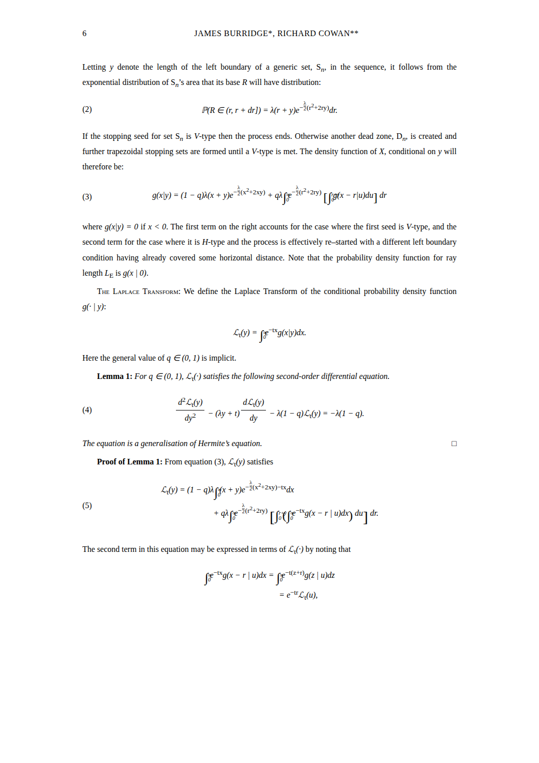6 JAMES BURRIDGE*, RICHARD COWAN**
Letting y denote the length of the left boundary of a generic set, Sn, in the sequence, it follows from the exponential distribution of Sn’s area that its base R will have distribution:
(2)
ℙ(R ∈ (r, r + dr]) = λ(r + y)e−λ 2(r2+2ry)dr.
If the stopping seed for set Sn is V-type then the process ends. Otherwise another dead zone, Dn, is created and further trapezoidal stopping sets are formed until a V-type is met. The density function of X, conditional on y will therefore be:
(3)
g(x|y) = (1 − q)λ(x + y)e−λ 2(x2+2xy) + qλ∫∞0e−λ 2(r2+2ry) [∫r+y 0g(x − r|u)du] dr
where g(x|y) = 0 if x < 0. The first term on the right accounts for the case where the first seed is V-type, and the second term for the case where it is H-type and the process is effectively re–started with a different left boundary condition having already covered some horizontal distance. Note that the probability density function for ray length LE is g(x | 0).
The Laplace Transform: We define the Laplace Transform of the conditional probability density function g(· | y):
ℒt(y) = ∫∞0e−txg(x|y)dx.
Here the general value of q ∈ (0, 1) is implicit.
Lemma 1: For q ∈ (0, 1), ℒt(·) satisfies the following second-order differential equation.
(4)
d2ℒt(y) dy2 − (λy + t)dℒt(y) dy − λ(1 − q)ℒt(y) = −λ(1 − q).
The equation is a generalisation of Hermite’s equation.□
Proof of Lemma 1: From equation (3), ℒt(y) satisfies
(5)
ℒt(y) = (1 − q)λ∫∞0(x + y)e−λ 2(x2+2xy)−txdx
+ qλ∫∞0e−λ 2(r2+2ry) [∫r+y 0 (∫∞0e−txg(x − r | u)dx) du] dr.
The second term in this equation may be expressed in terms of ℒt(·) by noting that
∫∞0e−txg(x − r | u)dx = ∫∞0e−t(z+r)g(z | u)dz
= e−trℒt(u),